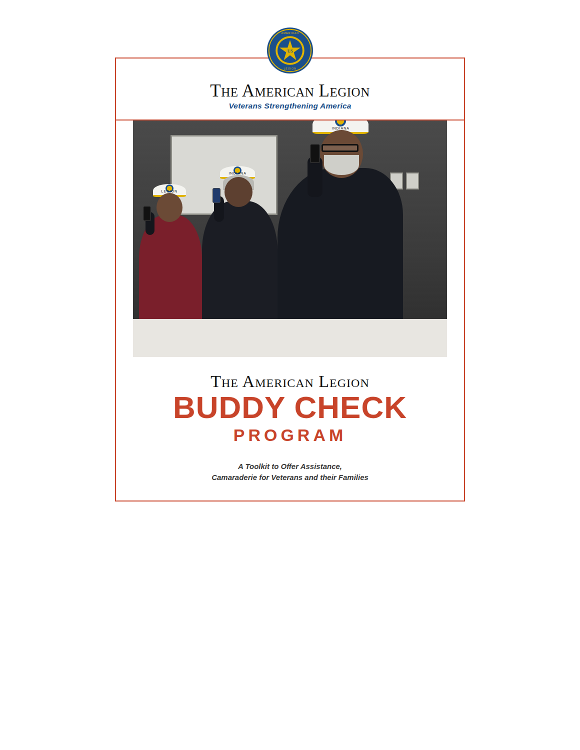US AMERICAN LEGION
The American Legion
Veterans Strengthening America
LEGION
INDIANA
INDIANA
The American Legion
BUDDY CHECK
PROGRAM
A Toolkit to Offer Assistance,
Camaraderie for Veterans and their Families